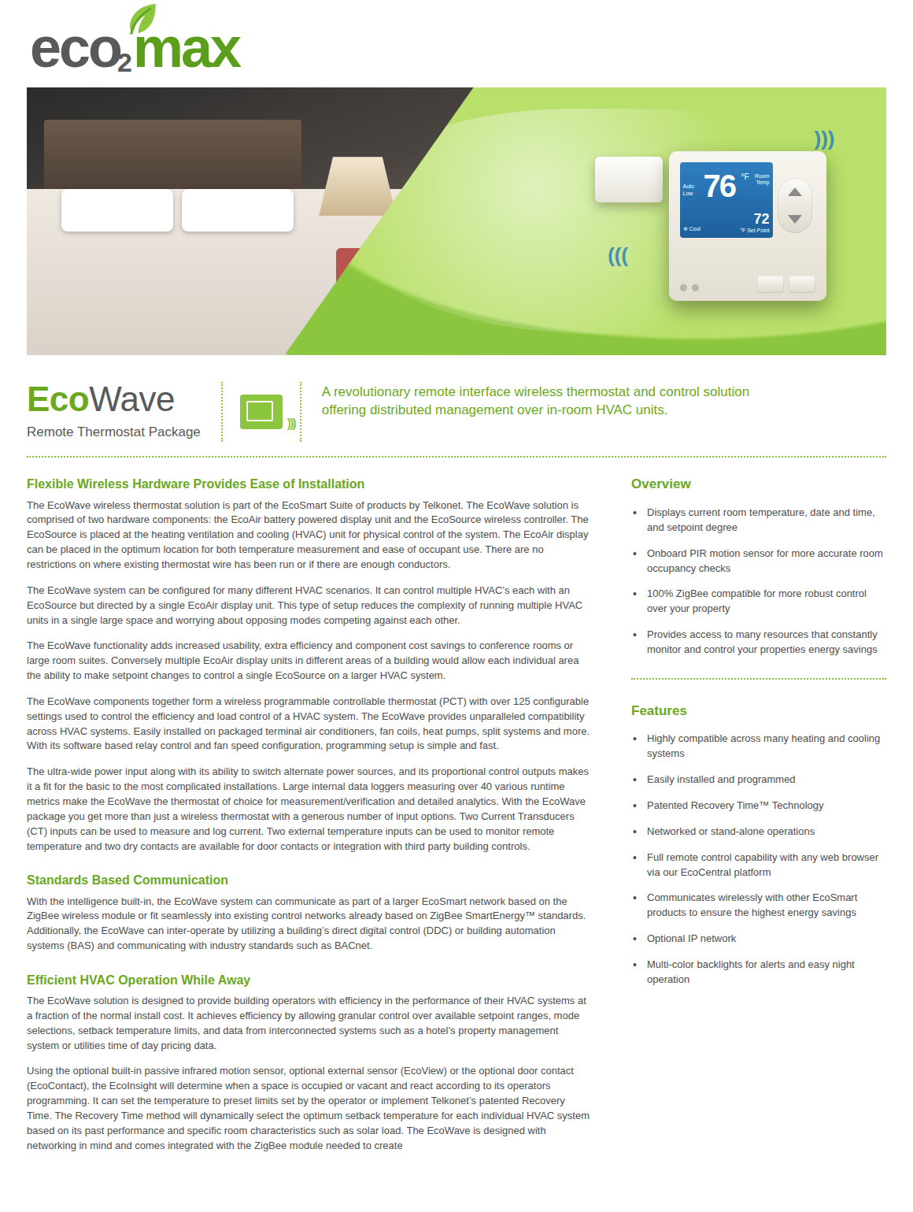eco 2 max
)))
)))
Auto
Low
76
°F
Room
Temp
❄ Cool
72°F Set Point
Eco Wave
Remote Thermostat Package
A revolutionary remote interface wireless thermostat and control solution offering distributed management over in-room HVAC units.
Flexible Wireless Hardware Provides Ease of Installation
The EcoWave wireless thermostat solution is part of the EcoSmart Suite of products by Telkonet. The EcoWave solution is comprised of two hardware components: the EcoAir battery powered display unit and the EcoSource wireless controller. The EcoSource is placed at the heating ventilation and cooling (HVAC) unit for physical control of the system. The EcoAir display can be placed in the optimum location for both temperature measurement and ease of occupant use. There are no restrictions on where existing thermostat wire has been run or if there are enough conductors.
The EcoWave system can be configured for many different HVAC scenarios. It can control multiple HVAC’s each with an EcoSource but directed by a single EcoAir display unit. This type of setup reduces the complexity of running multiple HVAC units in a single large space and worrying about opposing modes competing against each other.
The EcoWave functionality adds increased usability, extra efficiency and component cost savings to conference rooms or large room suites. Conversely multiple EcoAir display units in different areas of a building would allow each individual area the ability to make setpoint changes to control a single EcoSource on a larger HVAC system.
The EcoWave components together form a wireless programmable controllable thermostat (PCT) with over 125 configurable settings used to control the efficiency and load control of a HVAC system. The EcoWave provides unparalleled compatibility across HVAC systems. Easily installed on packaged terminal air conditioners, fan coils, heat pumps, split systems and more. With its software based relay control and fan speed configuration, programming setup is simple and fast.
The ultra-wide power input along with its ability to switch alternate power sources, and its proportional control outputs makes it a fit for the basic to the most complicated installations. Large internal data loggers measuring over 40 various runtime metrics make the EcoWave the thermostat of choice for measurement/verification and detailed analytics. With the EcoWave package you get more than just a wireless thermostat with a generous number of input options. Two Current Transducers (CT) inputs can be used to measure and log current. Two external temperature inputs can be used to monitor remote temperature and two dry contacts are available for door contacts or integration with third party building controls.
Standards Based Communication
With the intelligence built-in, the EcoWave system can communicate as part of a larger EcoSmart network based on the ZigBee wireless module or fit seamlessly into existing control networks already based on ZigBee SmartEnergy™ standards. Additionally, the EcoWave can inter-operate by utilizing a building’s direct digital control (DDC) or building automation systems (BAS) and communicating with industry standards such as BACnet.
Efficient HVAC Operation While Away
The EcoWave solution is designed to provide building operators with efficiency in the performance of their HVAC systems at a fraction of the normal install cost. It achieves efficiency by allowing granular control over available setpoint ranges, mode selections, setback temperature limits, and data from interconnected systems such as a hotel’s property management system or utilities time of day pricing data.
Using the optional built-in passive infrared motion sensor, optional external sensor (EcoView) or the optional door contact (EcoContact), the EcoInsight will determine when a space is occupied or vacant and react according to its operators programming. It can set the temperature to preset limits set by the operator or implement Telkonet’s patented Recovery Time. The Recovery Time method will dynamically select the optimum setback temperature for each individual HVAC system based on its past performance and specific room characteristics such as solar load. The EcoWave is designed with networking in mind and comes integrated with the ZigBee module needed to create
Overview
Displays current room temperature, date and time, and setpoint degree
Onboard PIR motion sensor for more accurate room occupancy checks
100% ZigBee compatible for more robust control over your property
Provides access to many resources that constantly monitor and control your properties energy savings
Features
Highly compatible across many heating and cooling systems
Easily installed and programmed
Patented Recovery Time™ Technology
Networked or stand-alone operations
Full remote control capability with any web browser via our EcoCentral platform
Communicates wirelessly with other EcoSmart products to ensure the highest energy savings
Optional IP network
Multi-color backlights for alerts and easy night operation